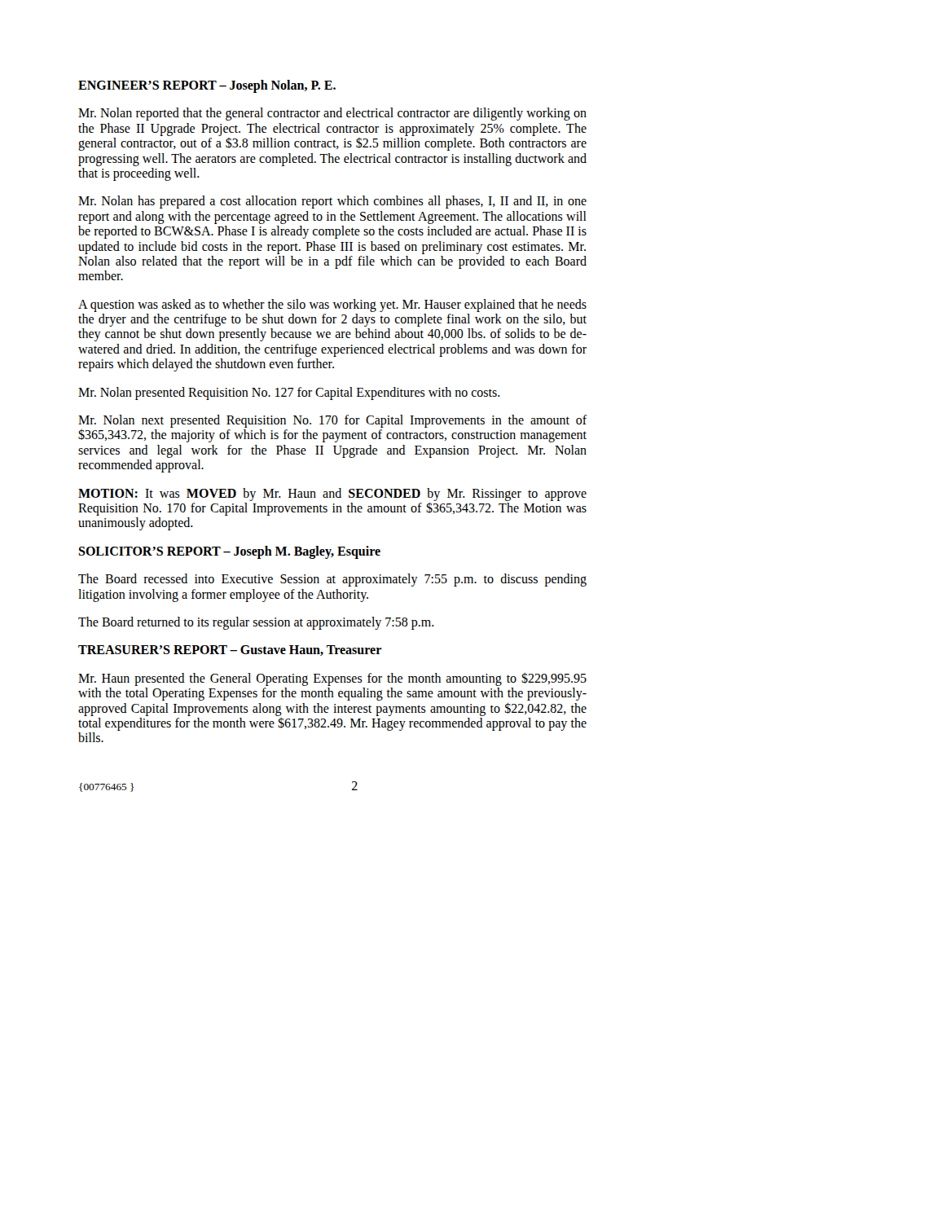ENGINEER’S REPORT – Joseph Nolan, P. E.
Mr. Nolan reported that the general contractor and electrical contractor are diligently working on the Phase II Upgrade Project. The electrical contractor is approximately 25% complete. The general contractor, out of a $3.8 million contract, is $2.5 million complete. Both contractors are progressing well. The aerators are completed. The electrical contractor is installing ductwork and that is proceeding well.
Mr. Nolan has prepared a cost allocation report which combines all phases, I, II and II, in one report and along with the percentage agreed to in the Settlement Agreement. The allocations will be reported to BCW&SA. Phase I is already complete so the costs included are actual. Phase II is updated to include bid costs in the report. Phase III is based on preliminary cost estimates. Mr. Nolan also related that the report will be in a pdf file which can be provided to each Board member.
A question was asked as to whether the silo was working yet. Mr. Hauser explained that he needs the dryer and the centrifuge to be shut down for 2 days to complete final work on the silo, but they cannot be shut down presently because we are behind about 40,000 lbs. of solids to be de-watered and dried. In addition, the centrifuge experienced electrical problems and was down for repairs which delayed the shutdown even further.
Mr. Nolan presented Requisition No. 127 for Capital Expenditures with no costs.
Mr. Nolan next presented Requisition No. 170 for Capital Improvements in the amount of $365,343.72, the majority of which is for the payment of contractors, construction management services and legal work for the Phase II Upgrade and Expansion Project. Mr. Nolan recommended approval.
MOTION: It was MOVED by Mr. Haun and SECONDED by Mr. Rissinger to approve Requisition No. 170 for Capital Improvements in the amount of $365,343.72. The Motion was unanimously adopted.
SOLICITOR’S REPORT – Joseph M. Bagley, Esquire
The Board recessed into Executive Session at approximately 7:55 p.m. to discuss pending litigation involving a former employee of the Authority.
The Board returned to its regular session at approximately 7:58 p.m.
TREASURER’S REPORT – Gustave Haun, Treasurer
Mr. Haun presented the General Operating Expenses for the month amounting to $229,995.95 with the total Operating Expenses for the month equaling the same amount with the previously-approved Capital Improvements along with the interest payments amounting to $22,042.82, the total expenditures for the month were $617,382.49. Mr. Hagey recommended approval to pay the bills.
{00776465 } 2